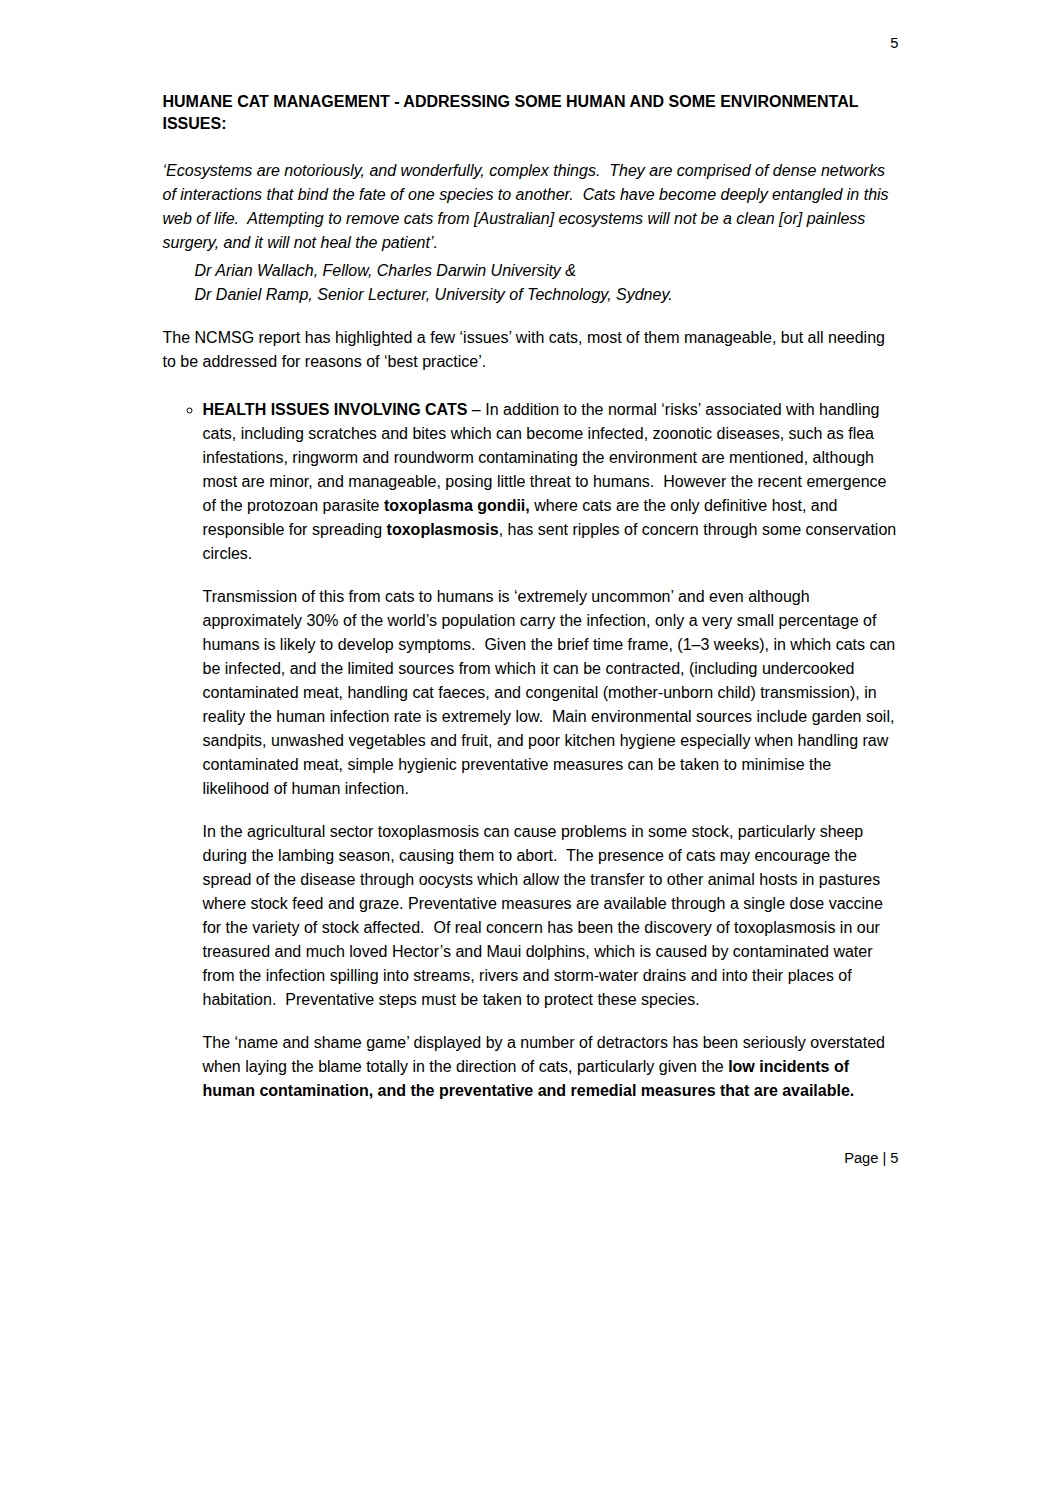5
Humane Cat Management - Addressing Some Human and Some Environmental Issues:
‘Ecosystems are notoriously, and wonderfully, complex things. They are comprised of dense networks of interactions that bind the fate of one species to another. Cats have become deeply entangled in this web of life. Attempting to remove cats from [Australian] ecosystems will not be a clean [or] painless surgery, and it will not heal the patient’.
Dr Arian Wallach, Fellow, Charles Darwin University &
Dr Daniel Ramp, Senior Lecturer, University of Technology, Sydney.
The NCMSG report has highlighted a few ‘issues’ with cats, most of them manageable, but all needing to be addressed for reasons of ‘best practice’.
HEALTH ISSUES INVOLVING CATS – In addition to the normal ‘risks’ associated with handling cats, including scratches and bites which can become infected, zoonotic diseases, such as flea infestations, ringworm and roundworm contaminating the environment are mentioned, although most are minor, and manageable, posing little threat to humans. However the recent emergence of the protozoan parasite toxoplasma gondii, where cats are the only definitive host, and responsible for spreading toxoplasmosis, has sent ripples of concern through some conservation circles.
Transmission of this from cats to humans is ‘extremely uncommon’ and even although approximately 30% of the world’s population carry the infection, only a very small percentage of humans is likely to develop symptoms. Given the brief time frame, (1–3 weeks), in which cats can be infected, and the limited sources from which it can be contracted, (including undercooked contaminated meat, handling cat faeces, and congenital (mother-unborn child) transmission), in reality the human infection rate is extremely low. Main environmental sources include garden soil, sandpits, unwashed vegetables and fruit, and poor kitchen hygiene especially when handling raw contaminated meat, simple hygienic preventative measures can be taken to minimise the likelihood of human infection.
In the agricultural sector toxoplasmosis can cause problems in some stock, particularly sheep during the lambing season, causing them to abort. The presence of cats may encourage the spread of the disease through oocysts which allow the transfer to other animal hosts in pastures where stock feed and graze. Preventative measures are available through a single dose vaccine for the variety of stock affected. Of real concern has been the discovery of toxoplasmosis in our treasured and much loved Hector’s and Maui dolphins, which is caused by contaminated water from the infection spilling into streams, rivers and storm-water drains and into their places of habitation. Preventative steps must be taken to protect these species.
The ‘name and shame game’ displayed by a number of detractors has been seriously overstated when laying the blame totally in the direction of cats, particularly given the low incidents of human contamination, and the preventative and remedial measures that are available.
Page | 5